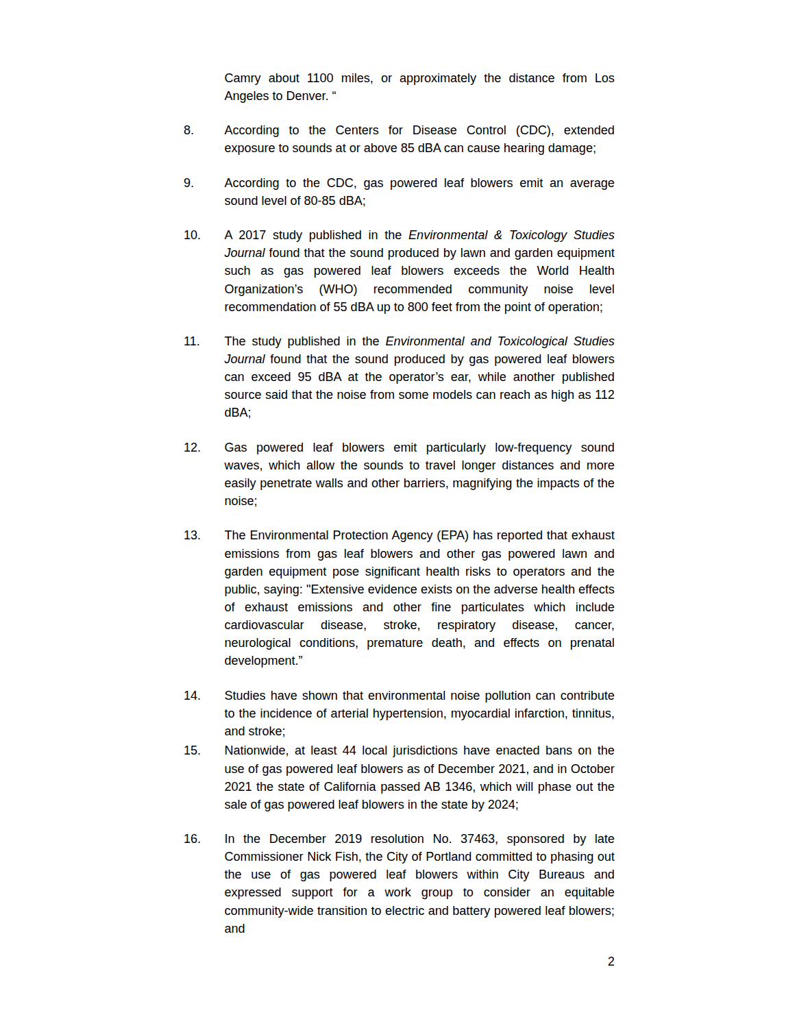Camry about 1100 miles, or approximately the distance from Los Angeles to Denver. “
8. According to the Centers for Disease Control (CDC), extended exposure to sounds at or above 85 dBA can cause hearing damage;
9. According to the CDC, gas powered leaf blowers emit an average sound level of 80-85 dBA;
10. A 2017 study published in the Environmental & Toxicology Studies Journal found that the sound produced by lawn and garden equipment such as gas powered leaf blowers exceeds the World Health Organization’s (WHO) recommended community noise level recommendation of 55 dBA up to 800 feet from the point of operation;
11. The study published in the Environmental and Toxicological Studies Journal found that the sound produced by gas powered leaf blowers can exceed 95 dBA at the operator’s ear, while another published source said that the noise from some models can reach as high as 112 dBA;
12. Gas powered leaf blowers emit particularly low-frequency sound waves, which allow the sounds to travel longer distances and more easily penetrate walls and other barriers, magnifying the impacts of the noise;
13. The Environmental Protection Agency (EPA) has reported that exhaust emissions from gas leaf blowers and other gas powered lawn and garden equipment pose significant health risks to operators and the public, saying: "Extensive evidence exists on the adverse health effects of exhaust emissions and other fine particulates which include cardiovascular disease, stroke, respiratory disease, cancer, neurological conditions, premature death, and effects on prenatal development.”
14. Studies have shown that environmental noise pollution can contribute to the incidence of arterial hypertension, myocardial infarction, tinnitus, and stroke;
15. Nationwide, at least 44 local jurisdictions have enacted bans on the use of gas powered leaf blowers as of December 2021, and in October 2021 the state of California passed AB 1346, which will phase out the sale of gas powered leaf blowers in the state by 2024;
16. In the December 2019 resolution No. 37463, sponsored by late Commissioner Nick Fish, the City of Portland committed to phasing out the use of gas powered leaf blowers within City Bureaus and expressed support for a work group to consider an equitable community-wide transition to electric and battery powered leaf blowers; and
2